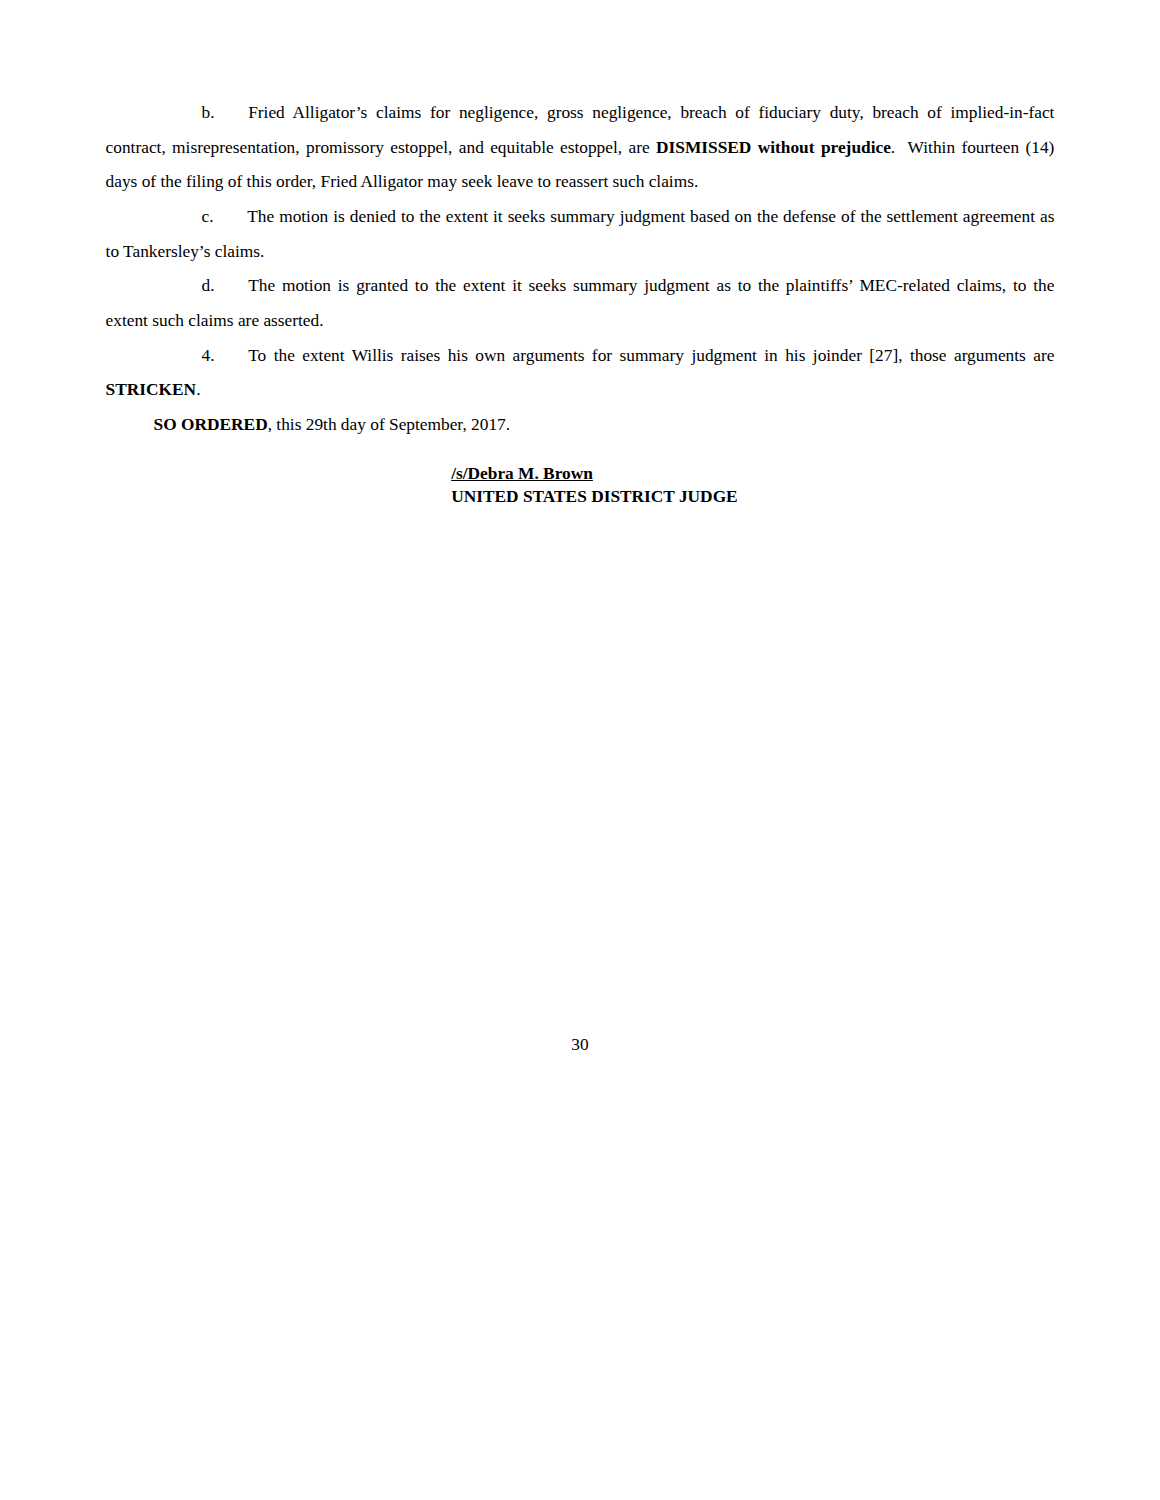b. Fried Alligator’s claims for negligence, gross negligence, breach of fiduciary duty, breach of implied-in-fact contract, misrepresentation, promissory estoppel, and equitable estoppel, are DISMISSED without prejudice. Within fourteen (14) days of the filing of this order, Fried Alligator may seek leave to reassert such claims.
c. The motion is denied to the extent it seeks summary judgment based on the defense of the settlement agreement as to Tankersley’s claims.
d. The motion is granted to the extent it seeks summary judgment as to the plaintiffs’ MEC-related claims, to the extent such claims are asserted.
4. To the extent Willis raises his own arguments for summary judgment in his joinder [27], those arguments are STRICKEN.
SO ORDERED, this 29th day of September, 2017.
/s/Debra M. Brown
UNITED STATES DISTRICT JUDGE
30